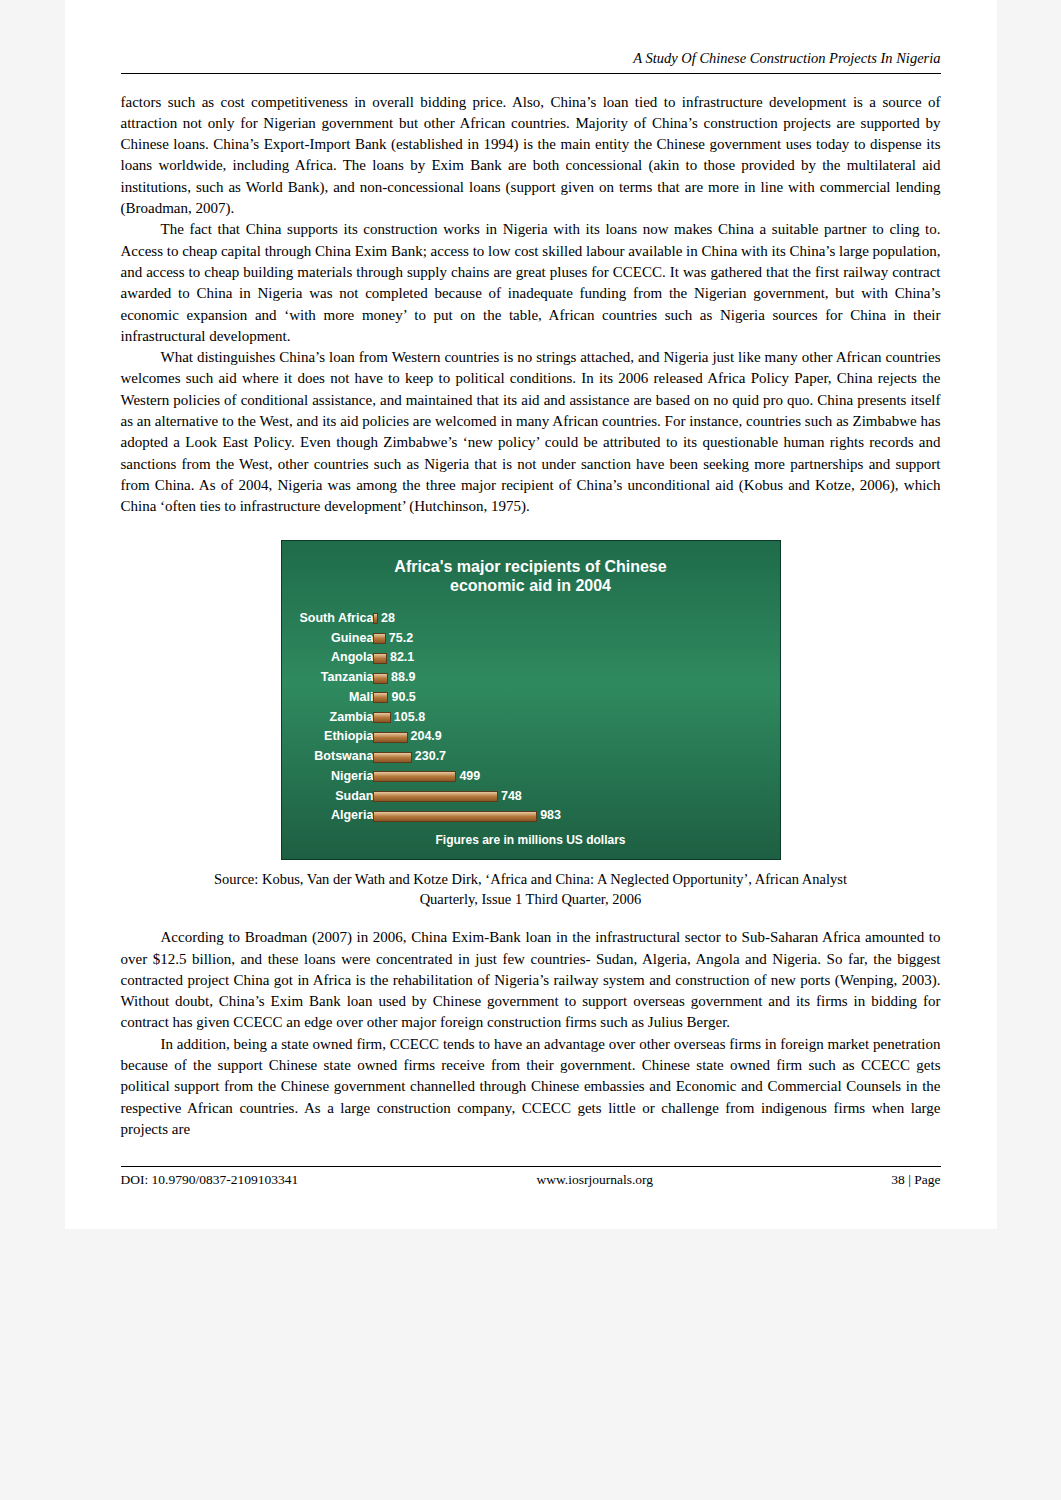A Study Of Chinese Construction Projects In Nigeria
factors such as cost competitiveness in overall bidding price. Also, China’s loan tied to infrastructure development is a source of attraction not only for Nigerian government but other African countries. Majority of China’s construction projects are supported by Chinese loans. China’s Export-Import Bank (established in 1994) is the main entity the Chinese government uses today to dispense its loans worldwide, including Africa. The loans by Exim Bank are both concessional (akin to those provided by the multilateral aid institutions, such as World Bank), and non-concessional loans (support given on terms that are more in line with commercial lending (Broadman, 2007).
The fact that China supports its construction works in Nigeria with its loans now makes China a suitable partner to cling to. Access to cheap capital through China Exim Bank; access to low cost skilled labour available in China with its China’s large population, and access to cheap building materials through supply chains are great pluses for CCECC. It was gathered that the first railway contract awarded to China in Nigeria was not completed because of inadequate funding from the Nigerian government, but with China’s economic expansion and ‘with more money’ to put on the table, African countries such as Nigeria sources for China in their infrastructural development.
What distinguishes China’s loan from Western countries is no strings attached, and Nigeria just like many other African countries welcomes such aid where it does not have to keep to political conditions. In its 2006 released Africa Policy Paper, China rejects the Western policies of conditional assistance, and maintained that its aid and assistance are based on no quid pro quo. China presents itself as an alternative to the West, and its aid policies are welcomed in many African countries. For instance, countries such as Zimbabwe has adopted a Look East Policy. Even though Zimbabwe’s ‘new policy’ could be attributed to its questionable human rights records and sanctions from the West, other countries such as Nigeria that is not under sanction have been seeking more partnerships and support from China. As of 2004, Nigeria was among the three major recipient of China’s unconditional aid (Kobus and Kotze, 2006), which China ‘often ties to infrastructure development’ (Hutchinson, 1975).
Africa's major recipients of Chinese
economic aid in 2004
| South Africa | 28 |
| Guinea | 75.2 |
| Angola | 82.1 |
| Tanzania | 88.9 |
| Mali | 90.5 |
| Zambia | 105.8 |
| Ethiopia | 204.9 |
| Botswana | 230.7 |
| Nigeria | 499 |
| Sudan | 748 |
| Algeria | 983 |
Figures are in millions US dollars
Source: Kobus, Van der Wath and Kotze Dirk, ‘Africa and China: A Neglected Opportunity’, African Analyst
Quarterly, Issue 1 Third Quarter, 2006
According to Broadman (2007) in 2006, China Exim-Bank loan in the infrastructural sector to Sub-Saharan Africa amounted to over $12.5 billion, and these loans were concentrated in just few countries- Sudan, Algeria, Angola and Nigeria. So far, the biggest contracted project China got in Africa is the rehabilitation of Nigeria’s railway system and construction of new ports (Wenping, 2003). Without doubt, China’s Exim Bank loan used by Chinese government to support overseas government and its firms in bidding for contract has given CCECC an edge over other major foreign construction firms such as Julius Berger.
In addition, being a state owned firm, CCECC tends to have an advantage over other overseas firms in foreign market penetration because of the support Chinese state owned firms receive from their government. Chinese state owned firm such as CCECC gets political support from the Chinese government channelled through Chinese embassies and Economic and Commercial Counsels in the respective African countries. As a large construction company, CCECC gets little or challenge from indigenous firms when large projects are
DOI: 10.9790/0837-2109103341 www.iosrjournals.org 38 | Page